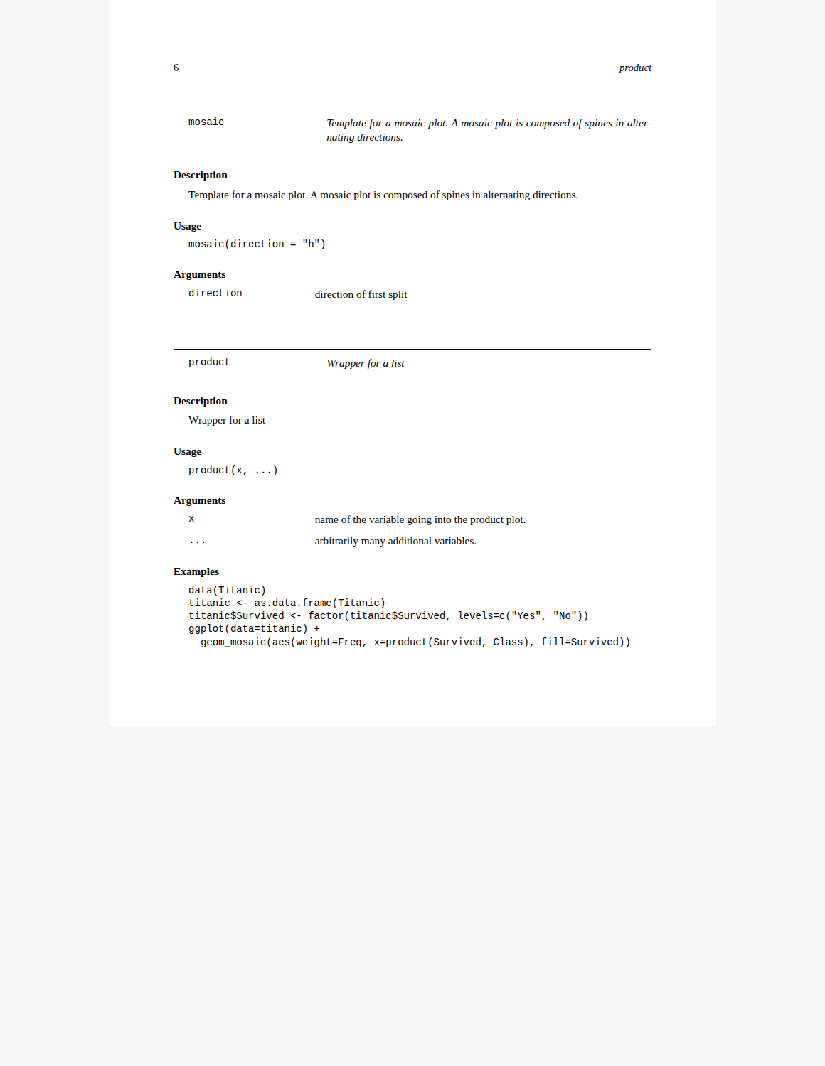6 product
mosaic
Template for a mosaic plot. A mosaic plot is composed of spines in alternating directions.
Description
Template for a mosaic plot. A mosaic plot is composed of spines in alternating directions.
Usage
mosaic(direction = "h")
Arguments
direction
direction of first split
product
Wrapper for a list
Description
Wrapper for a list
Usage
product(x, ...)
Arguments
x
name of the variable going into the product plot.
...
arbitrarily many additional variables.
Examples
data(Titanic)
titanic <- as.data.frame(Titanic)
titanic$Survived <- factor(titanic$Survived, levels=c("Yes", "No"))
ggplot(data=titanic) +
  geom_mosaic(aes(weight=Freq, x=product(Survived, Class), fill=Survived))